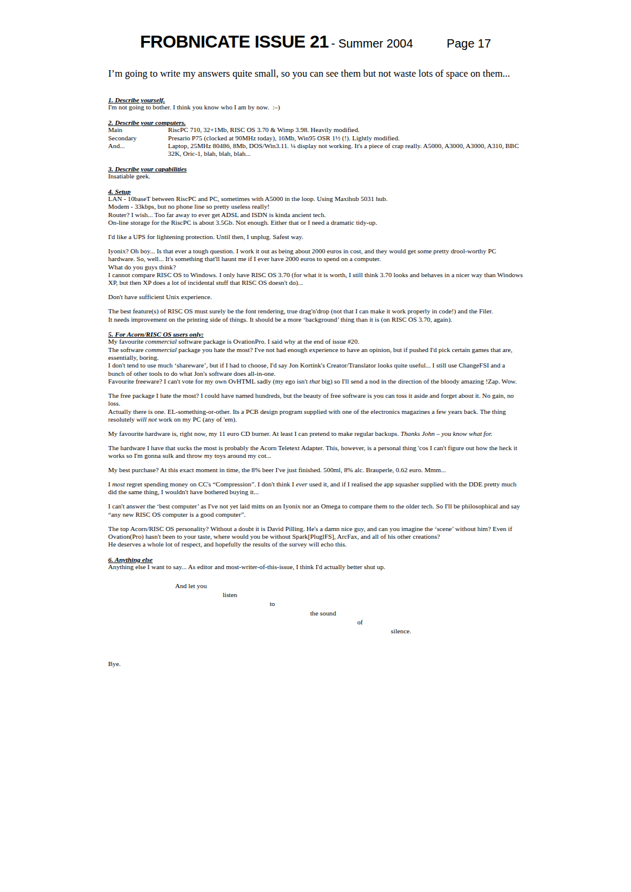FROBNICATE ISSUE 21 - Summer 2004 Page 17
I’m going to write my answers quite small, so you can see them but not waste lots of space on them...
1. Describe yourself.
I'm not going to bother. I think you know who I am by now. :–)
2. Describe your computers.
| Main | RiscPC 710, 32+1Mb, RISC OS 3.70 & Wimp 3.98. Heavily modified. |
| Secondary | Presario P75 (clocked at 90MHz today), 16Mb, Win95 OSR 1½ (!). Lightly modified. |
| And... | Laptop, 25MHz 80486, 8Mb, DOS/Win3.11. ¼ display not working. It's a piece of crap really. A5000, A3000, A3000, A310, BBC 32K, Oric-1, blah, blah, blah... |
3. Describe your capabilities
Insatiable geek.
4. Setup
LAN - 10baseT between RiscPC and PC, sometimes with A5000 in the loop. Using Maxihub 5031 hub.
Modem - 33kbps, but no phone line so pretty useless really!
Router? I wish... Too far away to ever get ADSL and ISDN is kinda ancient tech.
On-line storage for the RiscPC is about 3.5Gb. Not enough. Either that or I need a dramatic tidy-up.
I'd like a UPS for lightening protection. Until then, I unplug. Safest way.
Iyonix? Oh boy... Is that ever a tough question. I work it out as being about 2000 euros in cost, and they would get some pretty drool-worthy PC hardware. So, well... It's something that'll haunt me if I ever have 2000 euros to spend on a computer.
What do you guys think?
I cannot compare RISC OS to Windows. I only have RISC OS 3.70 (for what it is worth, I still think 3.70 looks and behaves in a nicer way than Windows XP, but then XP does a lot of incidental stuff that RISC OS doesn't do)...
Don't have sufficient Unix experience.
The best feature(s) of RISC OS must surely be the font rendering, true drag'n'drop (not that I can make it work properly in code!) and the Filer.
It needs improvement on the printing side of things. It should be a more ‘background’ thing than it is (on RISC OS 3.70, again).
5. For Acorn/RISC OS users only:
My favourite commercial software package is OvationPro. I said why at the end of issue #20.
The software commercial package you hate the most? I've not had enough experience to have an opinion, but if pushed I'd pick certain games that are, essentially, boring.
I don't tend to use much ‘shareware’, but if I had to choose, I'd say Jon Kortink's Creator/Translator looks quite useful... I still use ChangeFSI and a bunch of other tools to do what Jon's software does all-in-one.
Favourite freeware? I can't vote for my own OvHTML sadly (my ego isn't that big) so I'll send a nod in the direction of the bloody amazing !Zap. Wow.
The free package I hate the most? I could have named hundreds, but the beauty of free software is you can toss it aside and forget about it. No gain, no loss.
Actually there is one. EL-something-or-other. Its a PCB design program supplied with one of the electronics magazines a few years back. The thing resolutely will not work on my PC (any of 'em).
My favourite hardware is, right now, my 11 euro CD burner. At least I can pretend to make regular backups. Thanks John – you know what for.
The hardware I have that sucks the most is probably the Acorn Teletext Adapter. This, however, is a personal thing 'cos I can't figure out how the heck it works so I'm gonna sulk and throw my toys around my cot...
My best purchase? At this exact moment in time, the 8% beer I've just finished. 500ml, 8% alc. Brauperle, 0.62 euro. Mmm...
I most regret spending money on CC's “Compression”. I don't think I ever used it, and if I realised the app squasher supplied with the DDE pretty much did the same thing, I wouldn't have bothered buying it...
I can't answer the ‘best computer’ as I've not yet laid mitts on an Iyonix nor an Omega to compare them to the older tech. So I'll be philosophical and say “any new RISC OS computer is a good computer”.
The top Acorn/RISC OS personality? Without a doubt it is David Pilling. He's a damn nice guy, and can you imagine the ‘scene’ without him? Even if Ovation(Pro) hasn't been to your taste, where would you be without Spark[PluglFS], ArcFax, and all of his other creations?
He deserves a whole lot of respect, and hopefully the results of the survey will echo this.
6. Anything else
Anything else I want to say... As editor and most-writer-of-this-issue, I think I'd actually better shut up.
And let you
listen
to
the sound
of
silence.
Bye.